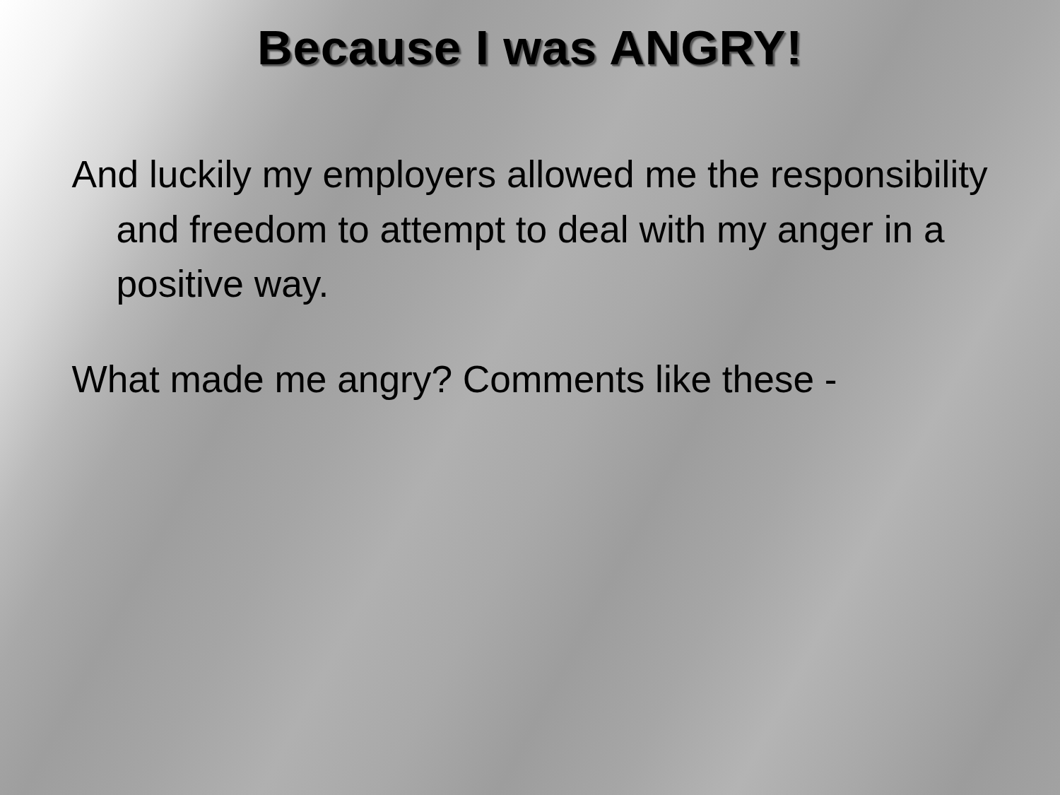Because I was ANGRY!
And luckily my employers allowed me the responsibility and freedom to attempt to deal with my anger in a positive way.
What made me angry? Comments like these -